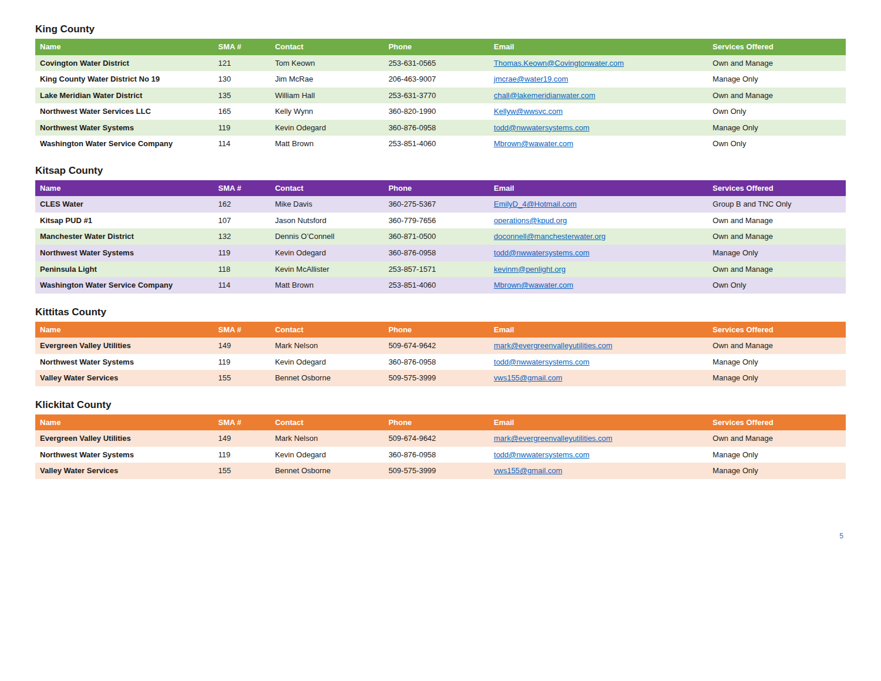King County
| Name | SMA # | Contact | Phone | Email | Services Offered |
| --- | --- | --- | --- | --- | --- |
| Covington Water District | 121 | Tom Keown | 253-631-0565 | Thomas.Keown@Covingtonwater.com | Own and Manage |
| King County Water District No 19 | 130 | Jim McRae | 206-463-9007 | jmcrae@water19.com | Manage Only |
| Lake Meridian Water District | 135 | William Hall | 253-631-3770 | chall@lakemeridianwater.com | Own and Manage |
| Northwest Water Services LLC | 165 | Kelly Wynn | 360-820-1990 | Kellyw@wwsvc.com | Own Only |
| Northwest Water Systems | 119 | Kevin Odegard | 360-876-0958 | todd@nwwatersystems.com | Manage Only |
| Washington Water Service Company | 114 | Matt Brown | 253-851-4060 | Mbrown@wawater.com | Own Only |
Kitsap County
| Name | SMA # | Contact | Phone | Email | Services Offered |
| --- | --- | --- | --- | --- | --- |
| CLES Water | 162 | Mike Davis | 360-275-5367 | EmilyD_4@Hotmail.com | Group B and TNC Only |
| Kitsap PUD #1 | 107 | Jason Nutsford | 360-779-7656 | operations@kpud.org | Own and Manage |
| Manchester Water District | 132 | Dennis O’Connell | 360-871-0500 | doconnell@manchesterwater.org | Own and Manage |
| Northwest Water Systems | 119 | Kevin Odegard | 360-876-0958 | todd@nwwatersystems.com | Manage Only |
| Peninsula Light | 118 | Kevin McAllister | 253-857-1571 | kevinm@penlight.org | Own and Manage |
| Washington Water Service Company | 114 | Matt Brown | 253-851-4060 | Mbrown@wawater.com | Own Only |
Kittitas County
| Name | SMA # | Contact | Phone | Email | Services Offered |
| --- | --- | --- | --- | --- | --- |
| Evergreen Valley Utilities | 149 | Mark Nelson | 509-674-9642 | mark@evergreenvalleyutilities.com | Own and Manage |
| Northwest Water Systems | 119 | Kevin Odegard | 360-876-0958 | todd@nwwatersystems.com | Manage Only |
| Valley Water Services | 155 | Bennet Osborne | 509-575-3999 | vws155@gmail.com | Manage Only |
Klickitat County
| Name | SMA # | Contact | Phone | Email | Services Offered |
| --- | --- | --- | --- | --- | --- |
| Evergreen Valley Utilities | 149 | Mark Nelson | 509-674-9642 | mark@evergreenvalleyutilities.com | Own and Manage |
| Northwest Water Systems | 119 | Kevin Odegard | 360-876-0958 | todd@nwwatersystems.com | Manage Only |
| Valley Water Services | 155 | Bennet Osborne | 509-575-3999 | vws155@gmail.com | Manage Only |
5